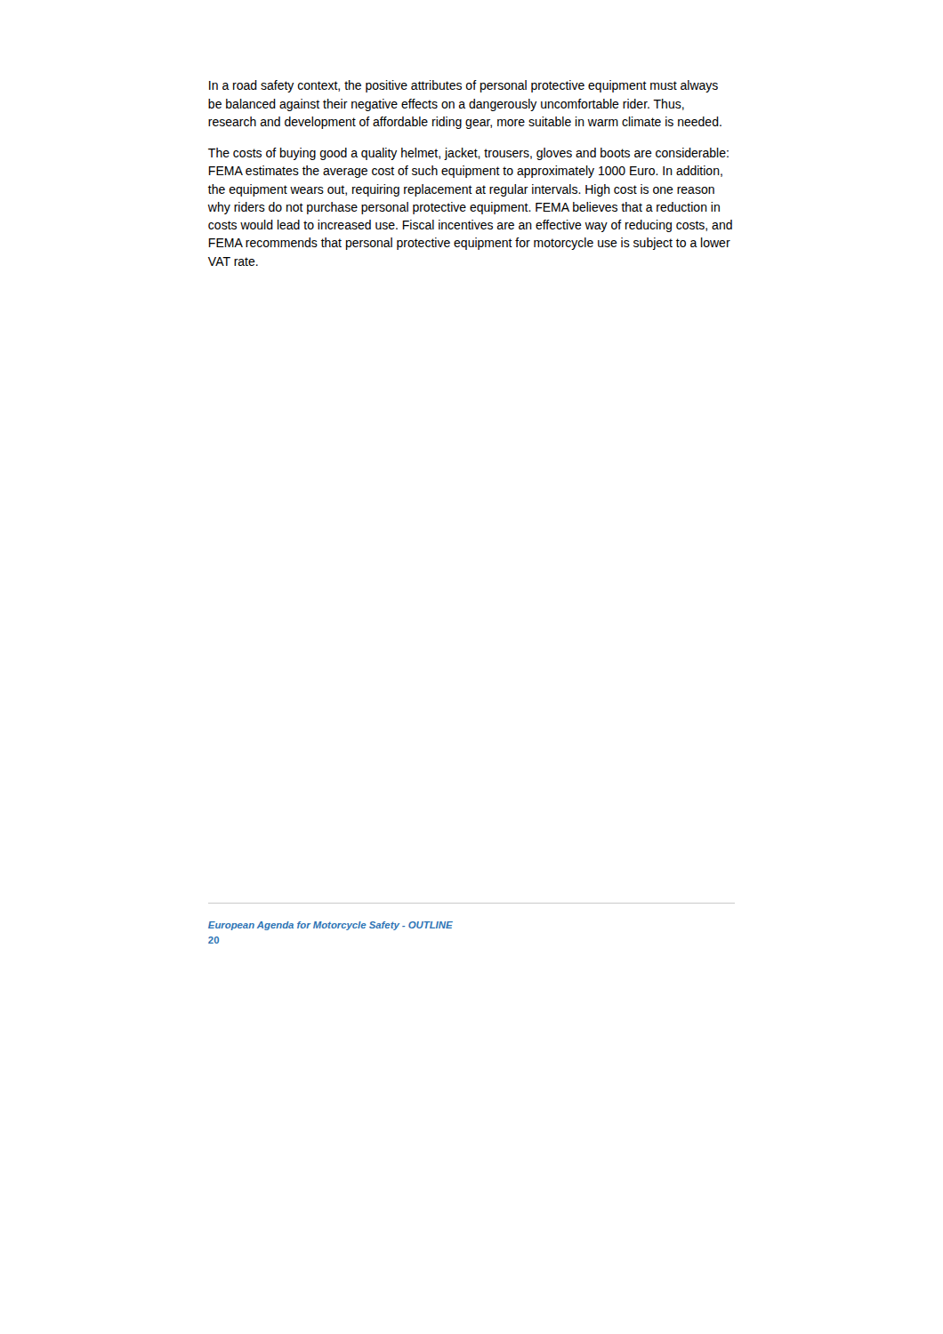In a road safety context, the positive attributes of personal protective equipment must always be balanced against their negative effects on a dangerously uncomfortable rider. Thus, research and development of affordable riding gear, more suitable in warm climate is needed.
The costs of buying good a quality helmet, jacket, trousers, gloves and boots are considerable: FEMA estimates the average cost of such equipment to approximately 1000 Euro. In addition, the equipment wears out, requiring replacement at regular intervals. High cost is one reason why riders do not purchase personal protective equipment. FEMA believes that a reduction in costs would lead to increased use. Fiscal incentives are an effective way of reducing costs, and FEMA recommends that personal protective equipment for motorcycle use is subject to a lower VAT rate.
European Agenda for Motorcycle Safety - OUTLINE
20